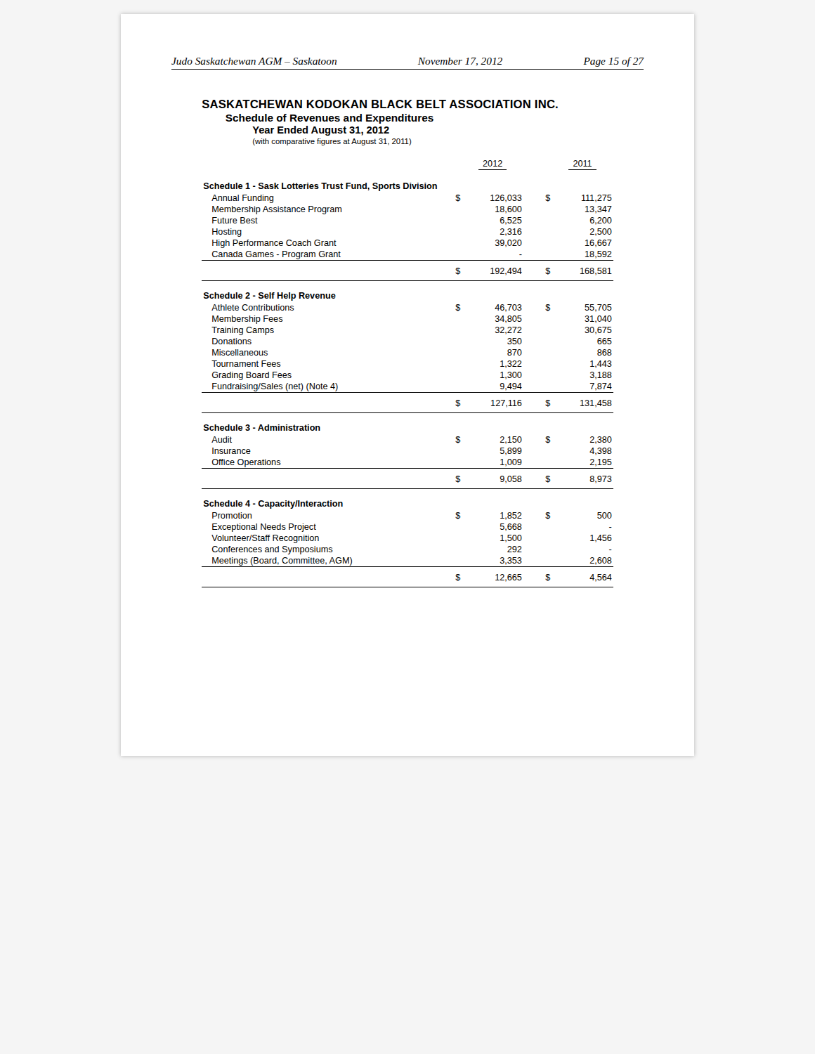Judo Saskatchewan AGM – Saskatoon
November 17, 2012
Page 15 of 27
SASKATCHEWAN KODOKAN BLACK BELT ASSOCIATION INC.
Schedule of Revenues and Expenditures
Year Ended August 31, 2012
(with comparative figures at August 31, 2011)
| | | 2012 | | | 2011 |
| Schedule 1 - Sask Lotteries Trust Fund, Sports Division | | | | | |
| Annual Funding | $ | 126,033 | | $ | 111,275 |
| Membership Assistance Program | | 18,600 | | | 13,347 |
| Future Best | | 6,525 | | | 6,200 |
| Hosting | | 2,316 | | | 2,500 |
| High Performance Coach Grant | | 39,020 | | | 16,667 |
| Canada Games - Program Grant | | - | | | 18,592 |
| | $ | 192,494 | | $ | 168,581 |
| Schedule 2 - Self Help Revenue | | | | | |
| Athlete Contributions | $ | 46,703 | | $ | 55,705 |
| Membership Fees | | 34,805 | | | 31,040 |
| Training Camps | | 32,272 | | | 30,675 |
| Donations | | 350 | | | 665 |
| Miscellaneous | | 870 | | | 868 |
| Tournament Fees | | 1,322 | | | 1,443 |
| Grading Board Fees | | 1,300 | | | 3,188 |
| Fundraising/Sales (net) (Note 4) | | 9,494 | | | 7,874 |
| | $ | 127,116 | | $ | 131,458 |
| Schedule 3 - Administration | | | | | |
| Audit | $ | 2,150 | | $ | 2,380 |
| Insurance | | 5,899 | | | 4,398 |
| Office Operations | | 1,009 | | | 2,195 |
| | $ | 9,058 | | $ | 8,973 |
| Schedule 4 - Capacity/Interaction | | | | | |
| Promotion | $ | 1,852 | | $ | 500 |
| Exceptional Needs Project | | 5,668 | | | - |
| Volunteer/Staff Recognition | | 1,500 | | | 1,456 |
| Conferences and Symposiums | | 292 | | | - |
| Meetings (Board, Committee, AGM) | | 3,353 | | | 2,608 |
| | $ | 12,665 | | $ | 4,564 |